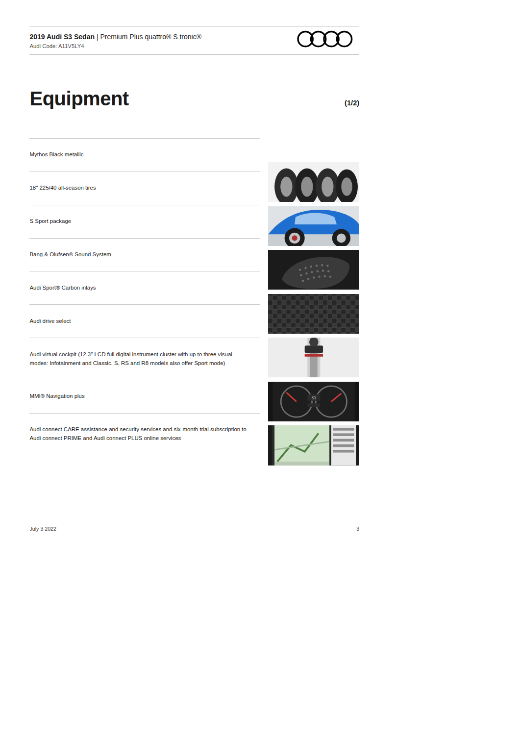2019 Audi S3 Sedan | Premium Plus quattro® S tronic®
Audi Code: A11V5LY4
Equipment
(1/2)
| Mythos Black metallic 18" 225/40 all-season tires S Sport package Bang & Olufsen® Sound System Audi Sport® Carbon inlays Audi drive select Audi virtual cockpit (12.3" LCD full digital instrument cluster with up to three visual modes: Infotainment and Classic. S, RS and R8 models also offer Sport mode) MMI® Navigation plus Audi connect CARE assistance and security services and six-month trial subscription to Audi connect PRIME and Audi connect PLUS online services | S3 |
July 3 2022 3